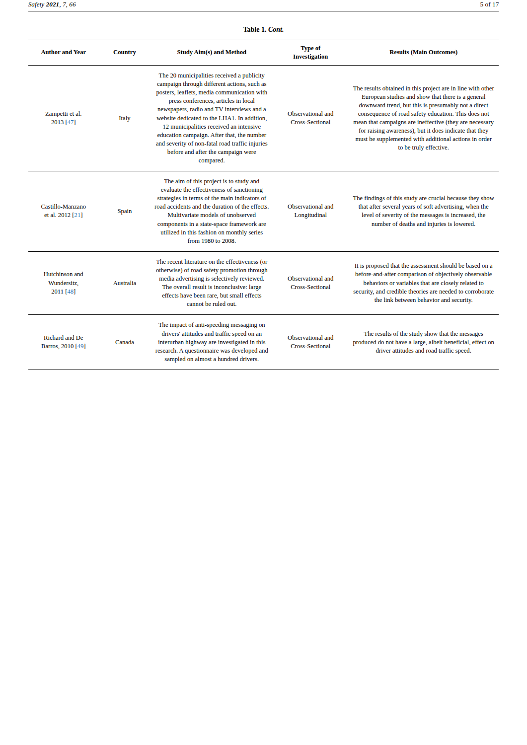Safety 2021, 7, 66 5 of 17
Table 1. Cont.
| Author and Year | Country | Study Aim(s) and Method | Type of Investigation | Results (Main Outcomes) |
| --- | --- | --- | --- | --- |
| Zampetti et al. 2013 [ 47 ] | Italy | The 20 municipalities received a publicity campaign through different actions, such as posters, leaflets, media communication with press conferences, articles in local newspapers, radio and TV interviews and a website dedicated to the LHA1. In addition, 12 municipalities received an intensive education campaign. After that, the number and severity of non-fatal road traffic injuries before and after the campaign were compared. | Observational and Cross-Sectional | The results obtained in this project are in line with other European studies and show that there is a general downward trend, but this is presumably not a direct consequence of road safety education. This does not mean that campaigns are ineffective (they are necessary for raising awareness), but it does indicate that they must be supplemented with additional actions in order to be truly effective. |
| Castillo-Manzano et al. 2012 [ 21 ] | Spain | The aim of this project is to study and evaluate the effectiveness of sanctioning strategies in terms of the main indicators of road accidents and the duration of the effects. Multivariate models of unobserved components in a state-space framework are utilized in this fashion on monthly series from 1980 to 2008. | Observational and Longitudinal | The findings of this study are crucial because they show that after several years of soft advertising, when the level of severity of the messages is increased, the number of deaths and injuries is lowered. |
| Hutchinson and Wundersitz, 2011 [ 48 ] | Australia | The recent literature on the effectiveness (or otherwise) of road safety promotion through media advertising is selectively reviewed. The overall result is inconclusive: large effects have been rare, but small effects cannot be ruled out. | Observational and Cross-Sectional | It is proposed that the assessment should be based on a before-and-after comparison of objectively observable behaviors or variables that are closely related to security, and credible theories are needed to corroborate the link between behavior and security. |
| Richard and De Barros, 2010 [ 49 ] | Canada | The impact of anti-speeding messaging on drivers' attitudes and traffic speed on an interurban highway are investigated in this research. A questionnaire was developed and sampled on almost a hundred drivers. | Observational and Cross-Sectional | The results of the study show that the messages produced do not have a large, albeit beneficial, effect on driver attitudes and road traffic speed. |